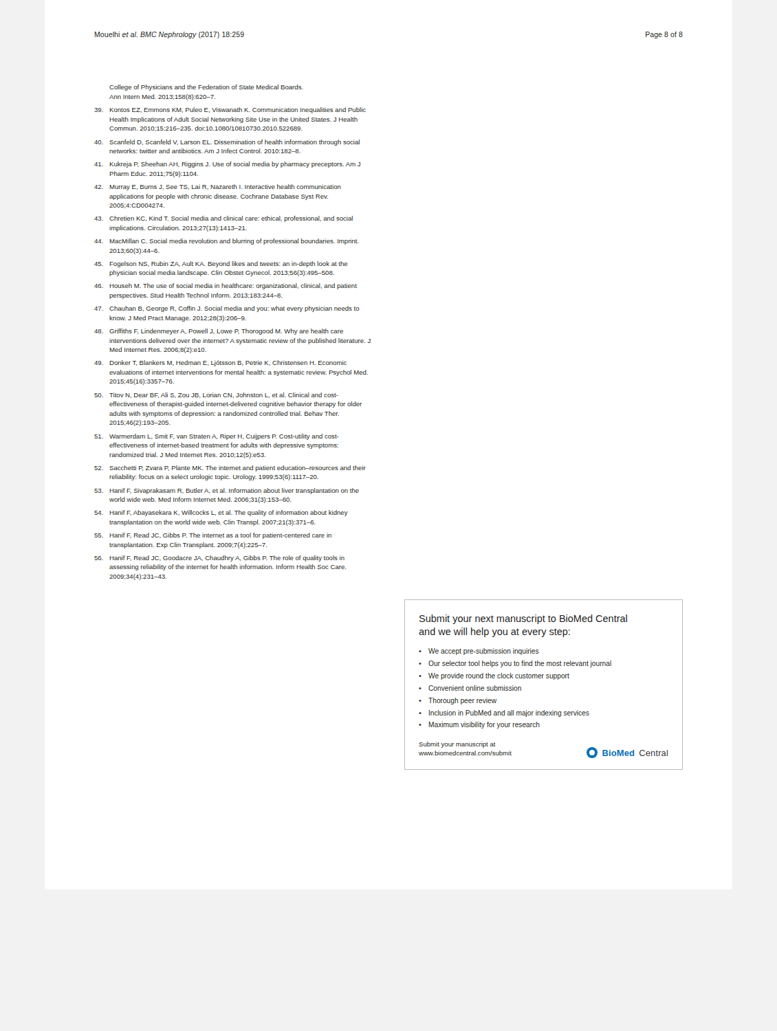Mouelhi et al. BMC Nephrology (2017) 18:259
Page 8 of 8
College of Physicians and the Federation of State Medical Boards.
Ann Intern Med. 2013;158(8):620–7.
39. Kontos EZ, Emmons KM, Puleo E, Viswanath K. Communication Inequalities and Public Health Implications of Adult Social Networking Site Use in the United States. J Health Commun. 2010;15:216–235. doi:10.1080/10810730.2010.522689.
40. Scanfeld D, Scanfeld V, Larson EL. Dissemination of health information through social networks: twitter and antibiotics. Am J Infect Control. 2010:182–8.
41. Kukreja P, Sheehan AH, Riggins J. Use of social media by pharmacy preceptors. Am J Pharm Educ. 2011;75(9):1104.
42. Murray E, Burns J, See TS, Lai R, Nazareth I. Interactive health communication applications for people with chronic disease. Cochrane Database Syst Rev. 2005;4:CD004274.
43. Chretien KC, Kind T. Social media and clinical care: ethical, professional, and social implications. Circulation. 2013;27(13):1413–21.
44. MacMillan C. Social media revolution and blurring of professional boundaries. Imprint. 2013;60(3):44–6.
45. Fogelson NS, Rubin ZA, Ault KA. Beyond likes and tweets: an in-depth look at the physician social media landscape. Clin Obstet Gynecol. 2013;56(3):495–508.
46. Househ M. The use of social media in healthcare: organizational, clinical, and patient perspectives. Stud Health Technol Inform. 2013;183:244–8.
47. Chauhan B, George R, Coffin J. Social media and you: what every physician needs to know. J Med Pract Manage. 2012;28(3):206–9.
48. Griffiths F, Lindenmeyer A, Powell J, Lowe P, Thorogood M. Why are health care interventions delivered over the internet? A systematic review of the published literature. J Med Internet Res. 2006;8(2):e10.
49. Donker T, Blankers M, Hedman E, Ljótsson B, Petrie K, Christensen H. Economic evaluations of internet interventions for mental health: a systematic review. Psychol Med. 2015;45(16):3357–76.
50. Titov N, Dear BF, Ali S, Zou JB, Lorian CN, Johnston L, et al. Clinical and cost-effectiveness of therapist-guided internet-delivered cognitive behavior therapy for older adults with symptoms of depression: a randomized controlled trial. Behav Ther. 2015;46(2):193–205.
51. Warmerdam L, Smit F, van Straten A, Riper H, Cuijpers P. Cost-utility and cost-effectiveness of internet-based treatment for adults with depressive symptoms: randomized trial. J Med Internet Res. 2010;12(5):e53.
52. Sacchetti P, Zvara P, Plante MK. The internet and patient education–resources and their reliability: focus on a select urologic topic. Urology. 1999;53(6):1117–20.
53. Hanif F, Sivaprakasam R, Butler A, et al. Information about liver transplantation on the world wide web. Med Inform Internet Med. 2006;31(3):153–60.
54. Hanif F, Abayasekara K, Willcocks L, et al. The quality of information about kidney transplantation on the world wide web. Clin Transpl. 2007;21(3):371–6.
55. Hanif F, Read JC, Gibbs P. The internet as a tool for patient-centered care in transplantation. Exp Clin Transplant. 2009;7(4):225–7.
56. Hanif F, Read JC, Goodacre JA, Chaudhry A, Gibbs P. The role of quality tools in assessing reliability of the internet for health information. Inform Health Soc Care. 2009;34(4):231–43.
Submit your next manuscript to BioMed Central
and we will help you at every step:
We accept pre-submission inquiries
Our selector tool helps you to find the most relevant journal
We provide round the clock customer support
Convenient online submission
Thorough peer review
Inclusion in PubMed and all major indexing services
Maximum visibility for your research
Submit your manuscript at www.biomedcentral.com/submit
BioMed Central